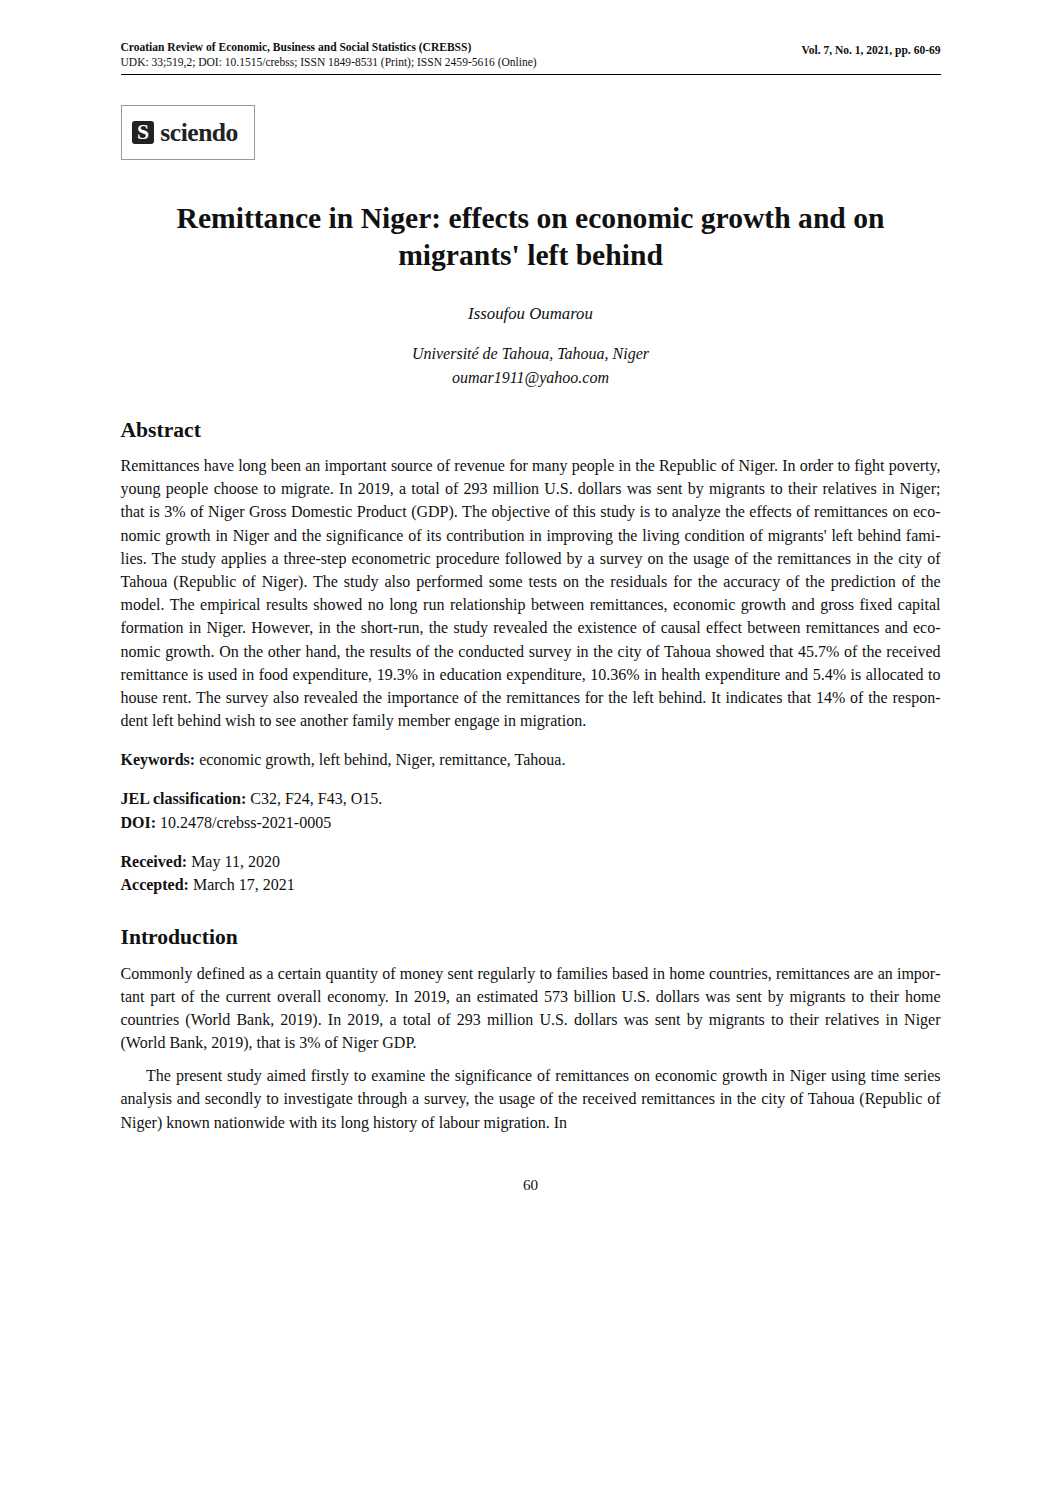Croatian Review of Economic, Business and Social Statistics (CREBSS)
UDK: 33;519,2; DOI: 10.1515/crebss; ISSN 1849-8531 (Print); ISSN 2459-5616 (Online)
Vol. 7, No. 1, 2021, pp. 60-69
Ssciendo
Remittance in Niger: effects on economic growth and on migrants' left behind
Issoufou Oumarou
Université de Tahoua, Tahoua, Niger
oumar1911@yahoo.com
Abstract
Remittances have long been an important source of revenue for many people in the Republic of Niger. In order to fight poverty, young people choose to migrate. In 2019, a total of 293 million U.S. dollars was sent by migrants to their relatives in Niger; that is 3% of Niger Gross Domestic Product (GDP). The objective of this study is to analyze the effects of remittances on economic growth in Niger and the significance of its contribution in improving the living condition of migrants' left behind families. The study applies a three-step econometric procedure followed by a survey on the usage of the remittances in the city of Tahoua (Republic of Niger). The study also performed some tests on the residuals for the accuracy of the prediction of the model. The empirical results showed no long run relationship between remittances, economic growth and gross fixed capital formation in Niger. However, in the short-run, the study revealed the existence of causal effect between remittances and economic growth. On the other hand, the results of the conducted survey in the city of Tahoua showed that 45.7% of the received remittance is used in food expenditure, 19.3% in education expenditure, 10.36% in health expenditure and 5.4% is allocated to house rent. The survey also revealed the importance of the remittances for the left behind. It indicates that 14% of the respondent left behind wish to see another family member engage in migration.
Keywords: economic growth, left behind, Niger, remittance, Tahoua.
JEL classification: C32, F24, F43, O15.
DOI: 10.2478/crebss-2021-0005
Received: May 11, 2020
Accepted: March 17, 2021
Introduction
Commonly defined as a certain quantity of money sent regularly to families based in home countries, remittances are an important part of the current overall economy. In 2019, an estimated 573 billion U.S. dollars was sent by migrants to their home countries (World Bank, 2019). In 2019, a total of 293 million U.S. dollars was sent by migrants to their relatives in Niger (World Bank, 2019), that is 3% of Niger GDP.
The present study aimed firstly to examine the significance of remittances on economic growth in Niger using time series analysis and secondly to investigate through a survey, the usage of the received remittances in the city of Tahoua (Republic of Niger) known nationwide with its long history of labour migration. In
60